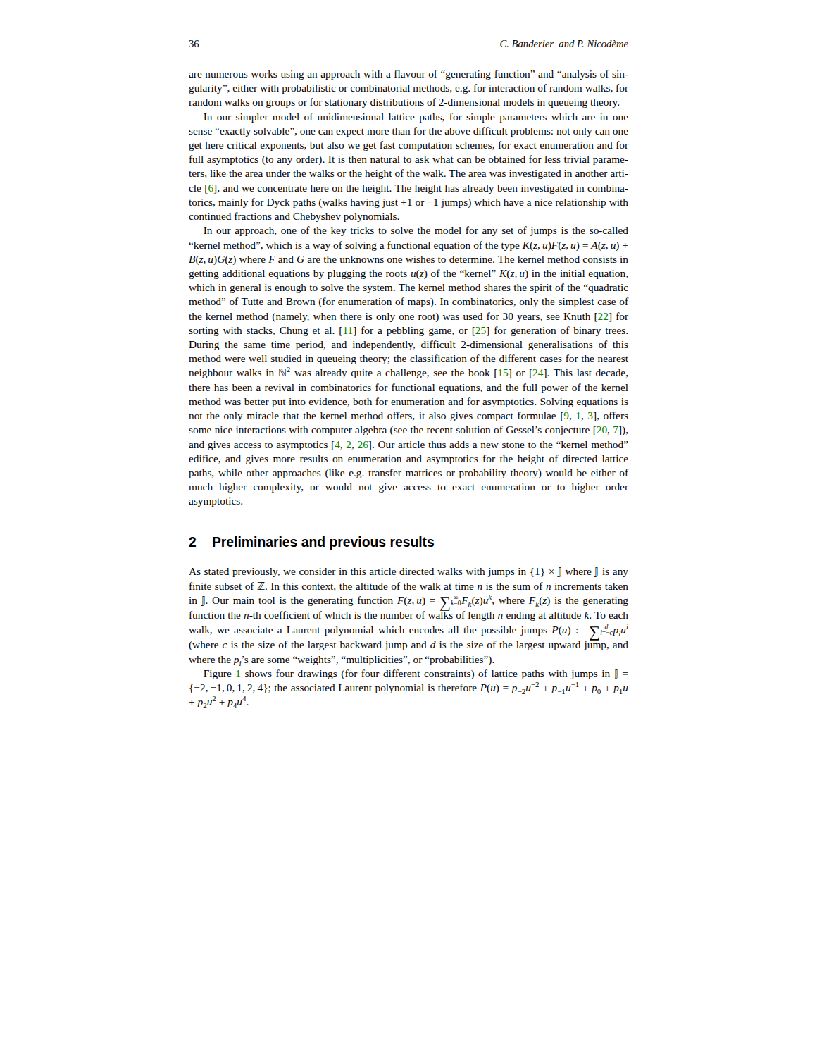36 C. Banderier and P. Nicodème
are numerous works using an approach with a flavour of “generating function” and “analysis of singularity”, either with probabilistic or combinatorial methods, e.g. for interaction of random walks, for random walks on groups or for stationary distributions of 2-dimensional models in queueing theory.
In our simpler model of unidimensional lattice paths, for simple parameters which are in one sense “exactly solvable”, one can expect more than for the above difficult problems: not only can one get here critical exponents, but also we get fast computation schemes, for exact enumeration and for full asymptotics (to any order). It is then natural to ask what can be obtained for less trivial parameters, like the area under the walks or the height of the walk. The area was investigated in another article [6], and we concentrate here on the height. The height has already been investigated in combinatorics, mainly for Dyck paths (walks having just +1 or −1 jumps) which have a nice relationship with continued fractions and Chebyshev polynomials.
In our approach, one of the key tricks to solve the model for any set of jumps is the so-called “kernel method”, which is a way of solving a functional equation of the type K(z, u)F(z, u) = A(z, u) + B(z, u)G(z) where F and G are the unknowns one wishes to determine. The kernel method consists in getting additional equations by plugging the roots u(z) of the “kernel” K(z, u) in the initial equation, which in general is enough to solve the system. The kernel method shares the spirit of the “quadratic method” of Tutte and Brown (for enumeration of maps). In combinatorics, only the simplest case of the kernel method (namely, when there is only one root) was used for 30 years, see Knuth [22] for sorting with stacks, Chung et al. [11] for a pebbling game, or [25] for generation of binary trees. During the same time period, and independently, difficult 2-dimensional generalisations of this method were well studied in queueing theory; the classification of the different cases for the nearest neighbour walks in ℕ2 was already quite a challenge, see the book [15] or [24]. This last decade, there has been a revival in combinatorics for functional equations, and the full power of the kernel method was better put into evidence, both for enumeration and for asymptotics. Solving equations is not the only miracle that the kernel method offers, it also gives compact formulae [9, 1, 3], offers some nice interactions with computer algebra (see the recent solution of Gessel’s conjecture [20, 7]), and gives access to asymptotics [4, 2, 26]. Our article thus adds a new stone to the “kernel method” edifice, and gives more results on enumeration and asymptotics for the height of directed lattice paths, while other approaches (like e.g. transfer matrices or probability theory) would be either of much higher complexity, or would not give access to exact enumeration or to higher order asymptotics.
2 Preliminaries and previous results
As stated previously, we consider in this article directed walks with jumps in {1} × 𝕁 where 𝕁 is any finite subset of ℤ. In this context, the altitude of the walk at time n is the sum of n increments taken in 𝕁. Our main tool is the generating function F(z, u) = ∑∞k=0 Fk(z)uk, where Fk(z) is the generating function the n-th coefficient of which is the number of walks of length n ending at altitude k. To each walk, we associate a Laurent polynomial which encodes all the possible jumps P(u) := ∑di=−c piui (where c is the size of the largest backward jump and d is the size of the largest upward jump, and where the pi’s are some “weights”, “multiplicities”, or “probabilities”).
Figure 1 shows four drawings (for four different constraints) of lattice paths with jumps in 𝕁 = {−2, −1, 0, 1, 2, 4}; the associated Laurent polynomial is therefore P(u) = p−2u−2 + p−1u−1 + p0 + p1u + p2u2 + p4u4.